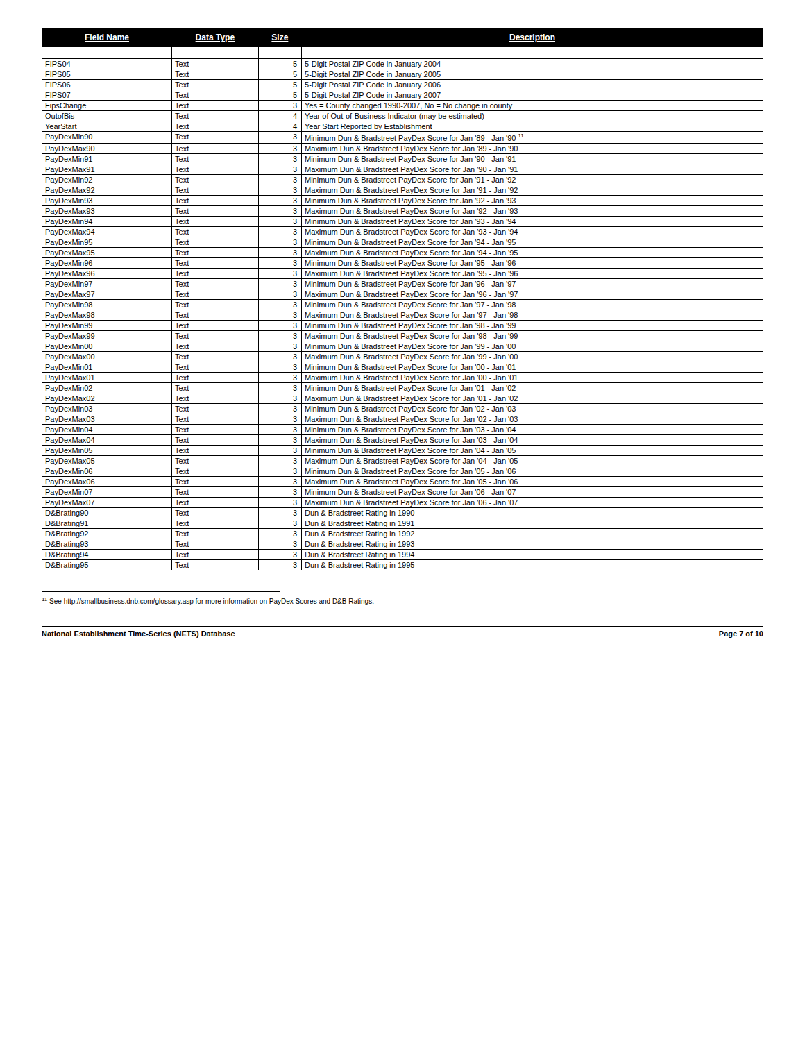| Field Name | Data Type | Size | Description |
| --- | --- | --- | --- |
| FIPS04 | Text | 5 | 5-Digit Postal ZIP Code in January 2004 |
| FIPS05 | Text | 5 | 5-Digit Postal ZIP Code in January 2005 |
| FIPS06 | Text | 5 | 5-Digit Postal ZIP Code in January 2006 |
| FIPS07 | Text | 5 | 5-Digit Postal ZIP Code in January 2007 |
| FipsChange | Text | 3 | Yes = County changed 1990-2007, No = No change in county |
| OutofBis | Text | 4 | Year of Out-of-Business Indicator (may be estimated) |
| YearStart | Text | 4 | Year Start Reported by Establishment |
| PayDexMin90 | Text | 3 | Minimum Dun & Bradstreet PayDex Score for Jan '89 - Jan '90 11 |
| PayDexMax90 | Text | 3 | Maximum Dun & Bradstreet PayDex Score for Jan '89 - Jan '90 |
| PayDexMin91 | Text | 3 | Minimum Dun & Bradstreet PayDex Score for Jan '90 - Jan '91 |
| PayDexMax91 | Text | 3 | Maximum Dun & Bradstreet PayDex Score for Jan '90 - Jan '91 |
| PayDexMin92 | Text | 3 | Minimum Dun & Bradstreet PayDex Score for Jan '91 - Jan '92 |
| PayDexMax92 | Text | 3 | Maximum Dun & Bradstreet PayDex Score for Jan '91 - Jan '92 |
| PayDexMin93 | Text | 3 | Minimum Dun & Bradstreet PayDex Score for Jan '92 - Jan '93 |
| PayDexMax93 | Text | 3 | Maximum Dun & Bradstreet PayDex Score for Jan '92 - Jan '93 |
| PayDexMin94 | Text | 3 | Minimum Dun & Bradstreet PayDex Score for Jan '93 - Jan '94 |
| PayDexMax94 | Text | 3 | Maximum Dun & Bradstreet PayDex Score for Jan '93 - Jan '94 |
| PayDexMin95 | Text | 3 | Minimum Dun & Bradstreet PayDex Score for Jan '94 - Jan '95 |
| PayDexMax95 | Text | 3 | Maximum Dun & Bradstreet PayDex Score for Jan '94 - Jan '95 |
| PayDexMin96 | Text | 3 | Minimum Dun & Bradstreet PayDex Score for Jan '95 - Jan '96 |
| PayDexMax96 | Text | 3 | Maximum Dun & Bradstreet PayDex Score for Jan '95 - Jan '96 |
| PayDexMin97 | Text | 3 | Minimum Dun & Bradstreet PayDex Score for Jan '96 - Jan '97 |
| PayDexMax97 | Text | 3 | Maximum Dun & Bradstreet PayDex Score for Jan '96 - Jan '97 |
| PayDexMin98 | Text | 3 | Minimum Dun & Bradstreet PayDex Score for Jan '97 - Jan '98 |
| PayDexMax98 | Text | 3 | Maximum Dun & Bradstreet PayDex Score for Jan '97 - Jan '98 |
| PayDexMin99 | Text | 3 | Minimum Dun & Bradstreet PayDex Score for Jan '98 - Jan '99 |
| PayDexMax99 | Text | 3 | Maximum Dun & Bradstreet PayDex Score for Jan '98 - Jan '99 |
| PayDexMin00 | Text | 3 | Minimum Dun & Bradstreet PayDex Score for Jan '99 - Jan '00 |
| PayDexMax00 | Text | 3 | Maximum Dun & Bradstreet PayDex Score for Jan '99 - Jan '00 |
| PayDexMin01 | Text | 3 | Minimum Dun & Bradstreet PayDex Score for Jan '00 - Jan '01 |
| PayDexMax01 | Text | 3 | Maximum Dun & Bradstreet PayDex Score for Jan '00 - Jan '01 |
| PayDexMin02 | Text | 3 | Minimum Dun & Bradstreet PayDex Score for Jan '01 - Jan '02 |
| PayDexMax02 | Text | 3 | Maximum Dun & Bradstreet PayDex Score for Jan '01 - Jan '02 |
| PayDexMin03 | Text | 3 | Minimum Dun & Bradstreet PayDex Score for Jan '02 - Jan '03 |
| PayDexMax03 | Text | 3 | Maximum Dun & Bradstreet PayDex Score for Jan '02 - Jan '03 |
| PayDexMin04 | Text | 3 | Minimum Dun & Bradstreet PayDex Score for Jan '03 - Jan '04 |
| PayDexMax04 | Text | 3 | Maximum Dun & Bradstreet PayDex Score for Jan '03 - Jan '04 |
| PayDexMin05 | Text | 3 | Minimum Dun & Bradstreet PayDex Score for Jan '04 - Jan '05 |
| PayDexMax05 | Text | 3 | Maximum Dun & Bradstreet PayDex Score for Jan '04 - Jan '05 |
| PayDexMin06 | Text | 3 | Minimum Dun & Bradstreet PayDex Score for Jan '05 - Jan '06 |
| PayDexMax06 | Text | 3 | Maximum Dun & Bradstreet PayDex Score for Jan '05 - Jan '06 |
| PayDexMin07 | Text | 3 | Minimum Dun & Bradstreet PayDex Score for Jan '06 - Jan '07 |
| PayDexMax07 | Text | 3 | Maximum Dun & Bradstreet PayDex Score for Jan '06 - Jan '07 |
| D&Brating90 | Text | 3 | Dun & Bradstreet Rating in 1990 |
| D&Brating91 | Text | 3 | Dun & Bradstreet Rating in 1991 |
| D&Brating92 | Text | 3 | Dun & Bradstreet Rating in 1992 |
| D&Brating93 | Text | 3 | Dun & Bradstreet Rating in 1993 |
| D&Brating94 | Text | 3 | Dun & Bradstreet Rating in 1994 |
| D&Brating95 | Text | 3 | Dun & Bradstreet Rating in 1995 |
11 See http://smallbusiness.dnb.com/glossary.asp for more information on PayDex Scores and D&B Ratings.
National Establishment Time-Series (NETS) Database Page 7 of 10